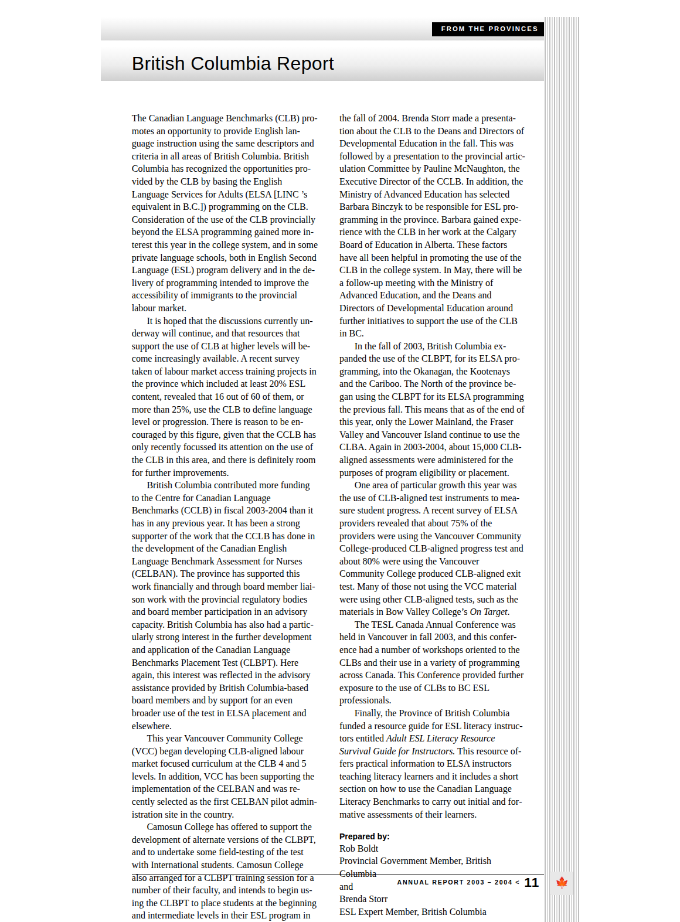From the Provinces
British Columbia Report
The Canadian Language Benchmarks (CLB) promotes an opportunity to provide English language instruction using the same descriptors and criteria in all areas of British Columbia. British Columbia has recognized the opportunities provided by the CLB by basing the English Language Services for Adults (ELSA [LINC ’s equivalent in B.C.]) programming on the CLB. Consideration of the use of the CLB provincially beyond the ELSA programming gained more interest this year in the college system, and in some private language schools, both in English Second Language (ESL) program delivery and in the delivery of programming intended to improve the accessibility of immigrants to the provincial labour market.
It is hoped that the discussions currently underway will continue, and that resources that support the use of CLB at higher levels will become increasingly available. A recent survey taken of labour market access training projects in the province which included at least 20% ESL content, revealed that 16 out of 60 of them, or more than 25%, use the CLB to define language level or progression. There is reason to be encouraged by this figure, given that the CCLB has only recently focussed its attention on the use of the CLB in this area, and there is definitely room for further improvements.
British Columbia contributed more funding to the Centre for Canadian Language Benchmarks (CCLB) in fiscal 2003-2004 than it has in any previous year. It has been a strong supporter of the work that the CCLB has done in the development of the Canadian English Language Benchmark Assessment for Nurses (CELBAN). The province has supported this work financially and through board member liaison work with the provincial regulatory bodies and board member participation in an advisory capacity. British Columbia has also had a particularly strong interest in the further development and application of the Canadian Language Benchmarks Placement Test (CLBPT). Here again, this interest was reflected in the advisory assistance provided by British Columbia-based board members and by support for an even broader use of the test in ELSA placement and elsewhere.
This year Vancouver Community College (VCC) began developing CLB-aligned labour market focused curriculum at the CLB 4 and 5 levels. In addition, VCC has been supporting the implementation of the CELBAN and was recently selected as the first CELBAN pilot administration site in the country.
Camosun College has offered to support the development of alternate versions of the CLBPT, and to undertake some field-testing of the test with International students. Camosun College also arranged for a CLBPT training session for a number of their faculty, and intends to begin using the CLBPT to place students at the beginning and intermediate levels in their ESL program in the fall of 2004. Brenda Storr made a presentation about the CLB to the Deans and Directors of Developmental Education in the fall. This was followed by a presentation to the provincial articulation Committee by Pauline McNaughton, the Executive Director of the CCLB. In addition, the Ministry of Advanced Education has selected Barbara Binczyk to be responsible for ESL programming in the province. Barbara gained experience with the CLB in her work at the Calgary Board of Education in Alberta. These factors have all been helpful in promoting the use of the CLB in the college system. In May, there will be a follow-up meeting with the Ministry of Advanced Education, and the Deans and Directors of Developmental Education around further initiatives to support the use of the CLB in BC.
In the fall of 2003, British Columbia expanded the use of the CLBPT, for its ELSA programming, into the Okanagan, the Kootenays and the Cariboo. The North of the province began using the CLBPT for its ELSA programming the previous fall. This means that as of the end of this year, only the Lower Mainland, the Fraser Valley and Vancouver Island continue to use the CLBA. Again in 2003-2004, about 15,000 CLB-aligned assessments were administered for the purposes of program eligibility or placement.
One area of particular growth this year was the use of CLB-aligned test instruments to measure student progress. A recent survey of ELSA providers revealed that about 75% of the providers were using the Vancouver Community College-produced CLB-aligned progress test and about 80% were using the Vancouver Community College produced CLB-aligned exit test. Many of those not using the VCC material were using other CLB-aligned tests, such as the materials in Bow Valley College’s On Target.
The TESL Canada Annual Conference was held in Vancouver in fall 2003, and this conference had a number of workshops oriented to the CLBs and their use in a variety of programming across Canada. This Conference provided further exposure to the use of CLBs to BC ESL professionals.
Finally, the Province of British Columbia funded a resource guide for ESL literacy instructors entitled Adult ESL Literacy Resource Survival Guide for Instructors. This resource offers practical information to ELSA instructors teaching literacy learners and it includes a short section on how to use the Canadian Language Literacy Benchmarks to carry out initial and formative assessments of their learners.
Prepared by:
Rob Boldt
Provincial Government Member, British Columbia
and
Brenda Storr
ESL Expert Member, British Columbia
Annual Report 2003 – 2004 <
11
🍁